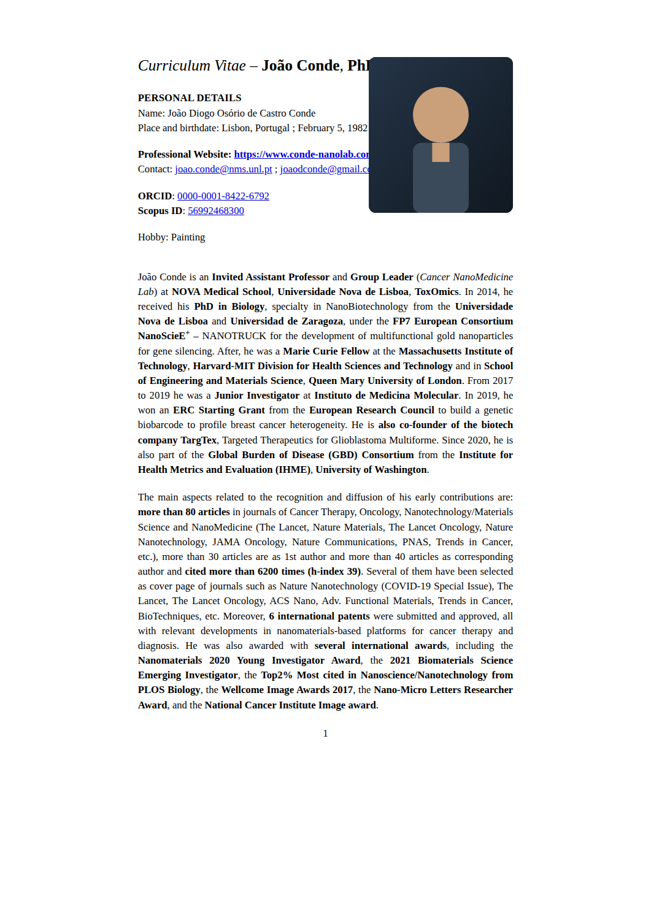Curriculum Vitae – João Conde, PhD
PERSONAL DETAILS
Name: João Diogo Osório de Castro Conde
Place and birthdate: Lisbon, Portugal ; February 5, 1982
Professional Website: https://www.conde-nanolab.com/
Contact: joao.conde@nms.unl.pt ; joaodconde@gmail.com
ORCID: 0000-0001-8422-6792
Scopus ID: 56992468300
Hobby: Painting
João Conde is an Invited Assistant Professor and Group Leader (Cancer NanoMedicine Lab) at NOVA Medical School, Universidade Nova de Lisboa, ToxOmics. In 2014, he received his PhD in Biology, specialty in NanoBiotechnology from the Universidade Nova de Lisboa and Universidad de Zaragoza, under the FP7 European Consortium NanoScieE+ – NANOTRUCK for the development of multifunctional gold nanoparticles for gene silencing. After, he was a Marie Curie Fellow at the Massachusetts Institute of Technology, Harvard-MIT Division for Health Sciences and Technology and in School of Engineering and Materials Science, Queen Mary University of London. From 2017 to 2019 he was a Junior Investigator at Instituto de Medicina Molecular. In 2019, he won an ERC Starting Grant from the European Research Council to build a genetic biobarcode to profile breast cancer heterogeneity. He is also co-founder of the biotech company TargTex, Targeted Therapeutics for Glioblastoma Multiforme. Since 2020, he is also part of the Global Burden of Disease (GBD) Consortium from the Institute for Health Metrics and Evaluation (IHME), University of Washington.
The main aspects related to the recognition and diffusion of his early contributions are: more than 80 articles in journals of Cancer Therapy, Oncology, Nanotechnology/Materials Science and NanoMedicine (The Lancet, Nature Materials, The Lancet Oncology, Nature Nanotechnology, JAMA Oncology, Nature Communications, PNAS, Trends in Cancer, etc.), more than 30 articles are as 1st author and more than 40 articles as corresponding author and cited more than 6200 times (h-index 39). Several of them have been selected as cover page of journals such as Nature Nanotechnology (COVID-19 Special Issue), The Lancet, The Lancet Oncology, ACS Nano, Adv. Functional Materials, Trends in Cancer, BioTechniques, etc. Moreover, 6 international patents were submitted and approved, all with relevant developments in nanomaterials-based platforms for cancer therapy and diagnosis. He was also awarded with several international awards, including the Nanomaterials 2020 Young Investigator Award, the 2021 Biomaterials Science Emerging Investigator, the Top2% Most cited in Nanoscience/Nanotechnology from PLOS Biology, the Wellcome Image Awards 2017, the Nano-Micro Letters Researcher Award, and the National Cancer Institute Image award.
1